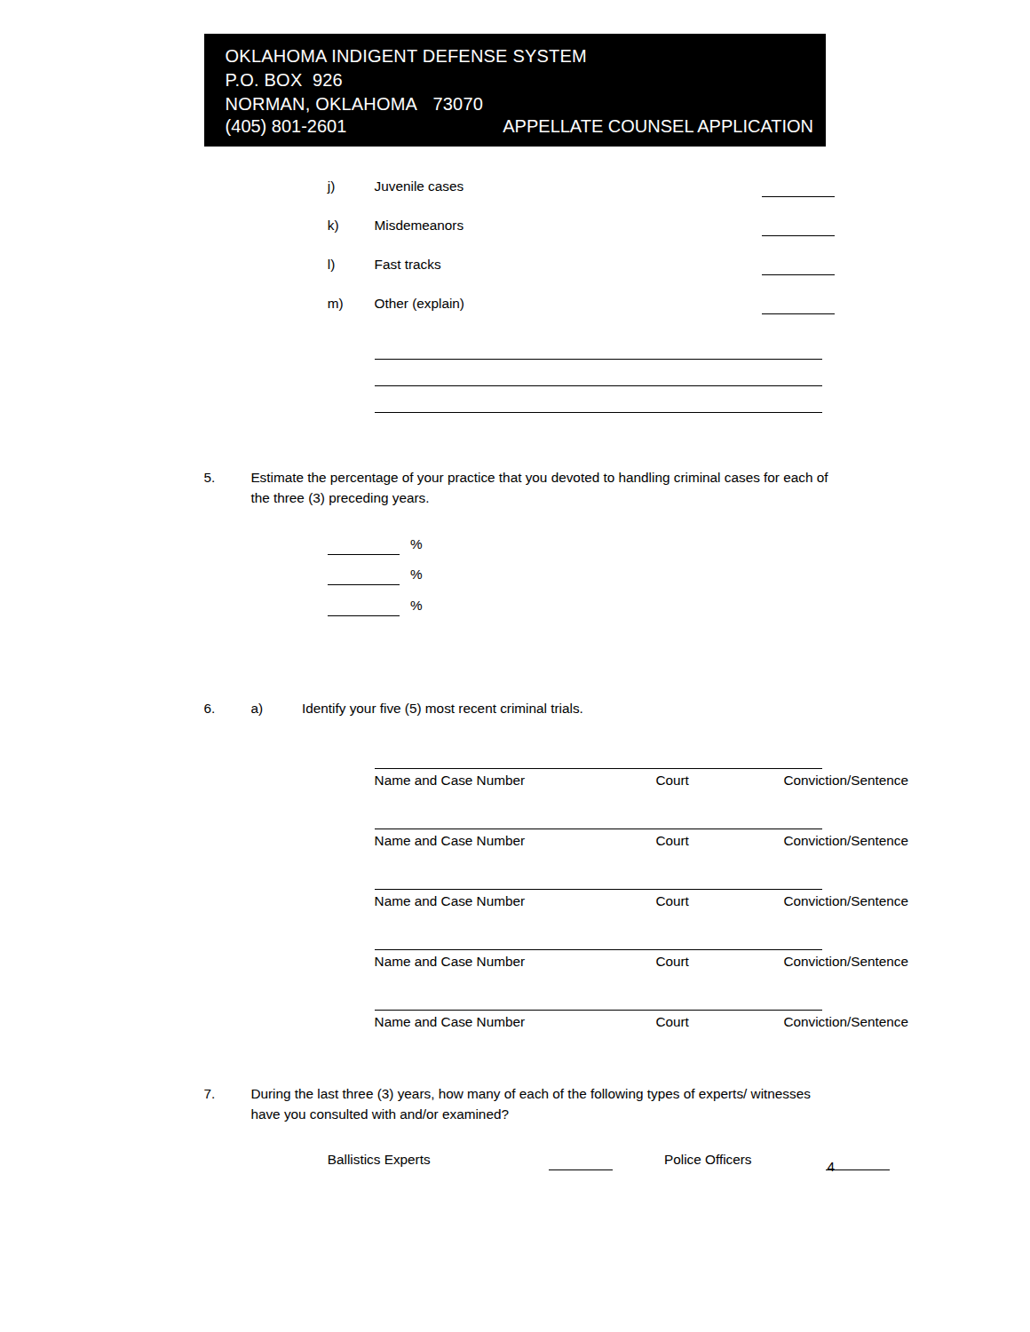OKLAHOMA INDIGENT DEFENSE SYSTEM
P.O. BOX 926
NORMAN, OKLAHOMA 73070
(405) 801-2601 APPELLATE COUNSEL APPLICATION
j) Juvenile cases
k) Misdemeanors
l) Fast tracks
m) Other (explain)
5.
Estimate the percentage of your practice that you devoted to handling criminal cases for each of the three (3) preceding years.
%
%
%
6.
a)
Identify your five (5) most recent criminal trials.
Name and Case Number Court Conviction/Sentence
Name and Case Number Court Conviction/Sentence
Name and Case Number Court Conviction/Sentence
Name and Case Number Court Conviction/Sentence
Name and Case Number Court Conviction/Sentence
7.
During the last three (3) years, how many of each of the following types of experts/ witnesses have you consulted with and/or examined?
Ballistics Experts Police Officers
4